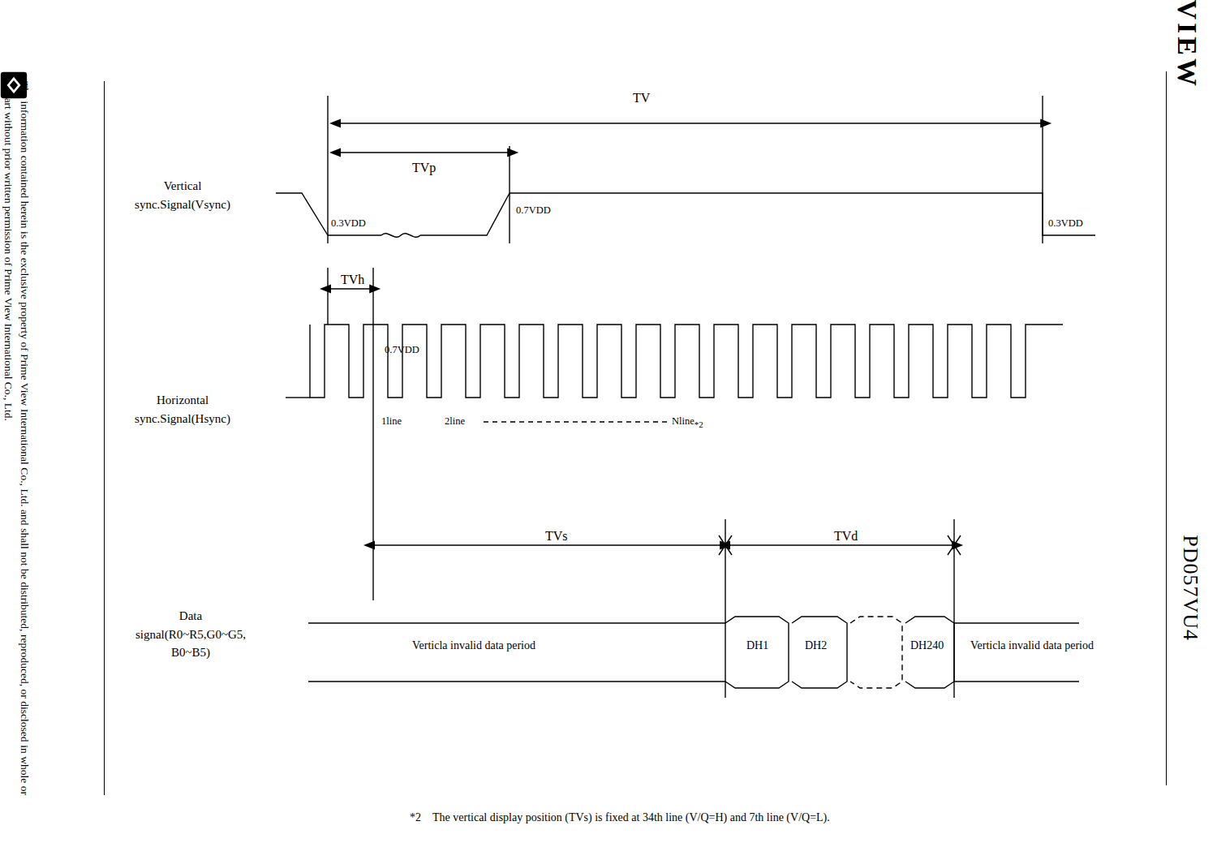The information contained herein is the exclusive property of Prime View International Co., Ltd. and shall not be distributed, reproduced, or disclosed in whole or in part without prior written permission of Prime View International Co., Ltd. Page:12
PRIME VIEW
PD057VU4
Vertical
sync.Signal(Vsync)
Horizontal
sync.Signal(Hsync)
Data
signal(R0~R5,G0~G5,
B0~B5)
TV
TVp
TVh
0.3VDD
0.7VDD
0.3VDD
0.7VDD
1line
2line
Nline*2
TVs
TVd
Verticla invalid data period
Verticla invalid data period
DH1
DH2
DH240
*2 The vertical display position (TVs) is fixed at 34th line (V/Q=H) and 7th line (V/Q=L).